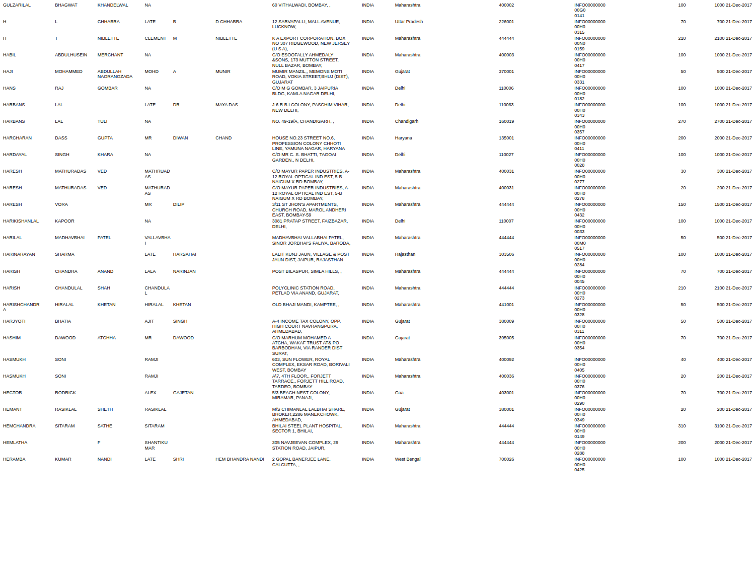| GULZARILAL | BHAGWAT | KHANDELWAL | NA | | | 60 VITHALWADI, BOMBAY, , | INDIA | Maharashtra | | 400002 | INFO0000000000G0 0141 | | 100 | 1000 21-Dec-2017 |
| H | L | CHHABRA | LATE | B | D CHHABRA | 12 SARVAPALLI, MALL AVENUE, LUCKNOW, | INDIA | Uttar Pradesh | | 226001 | INFO0000000000H0 0315 | | 70 | 700 21-Dec-2017 |
| H | T | NIBLETTE | CLEMENT | M | NIBLETTE | K A EXPORT CORPORATION, BOX NO 307 RIDGEWOOD, NEW JERSEY (U S A), | INDIA | Maharashtra | | 444444 | INFO0000000000N0 0159 | | 210 | 2100 21-Dec-2017 |
| HABIL | ABDULHUSEIN | MERCHANT | NA | | | C/O ESOOFALLY AHMEDALY &SONS, 173 MUTTON STREET, NULL BAZAR, BOMBAY, | INDIA | Maharashtra | | 400003 | INFO0000000000H0 0417 | | 100 | 1000 21-Dec-2017 |
| HAJI | MOHAMMED | ABDULLAH NAORANGZADA | MOHD | A | MUNIR | MUMIR MANZIL,, MEMONS MOTI ROAD, VOKIA STREET,BHUJ (DIST), GUJARAT | INDIA | Gujarat | | 370001 | INFO0000000000H0 0331 | | 50 | 500 21-Dec-2017 |
| HANS | RAJ | GOMBAR | NA | | | C/O M G GOMBAR, 3 JAIPURIA BLDG, KAMLA NAGAR DELHI, | INDIA | Delhi | | 110006 | INFO0000000000H0 0182 | | 100 | 1000 21-Dec-2017 |
| HARBANS | LAL | | LATE | DR | MAYA DAS | J-6 R B I COLONY, PASCHIM VIHAR, NEW DELHI, | INDIA | Delhi | | 110063 | INFO0000000000H0 0343 | | 100 | 1000 21-Dec-2017 |
| HARBANS | LAL | TULI | NA | | | NO. 49-19/A, CHANDIGARH, , | INDIA | Chandigarh | | 160019 | INFO0000000000H0 0357 | | 270 | 2700 21-Dec-2017 |
| HARCHARAN | DASS | GUPTA | MR | DIWAN | CHAND | HOUSE NO.23 STREET NO.6, PROFESSION COLONY CHHOTI LINE, YAMUNA NAGAR, HARYANA | INDIA | Haryana | | 135001 | INFO0000000000H0 0411 | | 200 | 2000 21-Dec-2017 |
| HARDAYAL | SINGH | KHARA | NA | | | C/O MR C. S. BHATTI, TAGOAI GARDEN., N DELHI, | INDIA | Delhi | | 110027 | INFO0000000000H0 0028 | | 100 | 1000 21-Dec-2017 |
| HARESH | MATHURADAS | VED | MATHRUADAS | | | C/O MAYUR PAPER INDUSTRIES, A- 12 ROYAL OPTICAL IND EST, 5-B NAIGUM X RD BOMBAY, | INDIA | Maharashtra | | 400031 | INFO0000000000H0 0277 | | 30 | 300 21-Dec-2017 |
| HARESH | MATHURADAS | VED | MATHURADAS | | | C/O MAYUR PAPER INDUSTRIES, A- 12 ROYAL OPTICAL IND EST, 5-B NAIGUM X RD BOMBAY, | INDIA | Maharashtra | | 400031 | INFO0000000000H0 0278 | | 20 | 200 21-Dec-2017 |
| HARESH | VORA | | MR | DILIP | | 3/11 ST JHON'S APARTMENTS, CHURCH ROAD, MAROL ANDHERI EAST, BOMBAY-59 | INDIA | Maharashtra | | 444444 | INFO0000000000H0 0432 | | 150 | 1500 21-Dec-2017 |
| HARIKISHANLAL | KAPOOR | | NA | | | 3081 PRATAP STREET, FAIZBAZAR, DELHI, | INDIA | Delhi | | 110007 | INFO0000000000H0 0033 | | 100 | 1000 21-Dec-2017 |
| HARILAL | MADHAVBHAI | PATEL | VALLAVBHAI | | | MADHAVBHAI VALLABHAI PATEL, SINOR JORBHAI'S FALIYA, BARODA, | INDIA | Maharashtra | | 444444 | INFO0000000000M0 0517 | | 50 | 500 21-Dec-2017 |
| HARINARAYAN | SHARMA | | LATE | HARSAHAI | | LALIT KUNJ JAUN, VILLAGE & POST JAUN DIST, JAIPUR, RAJASTHAN | INDIA | Rajasthan | | 303506 | INFO0000000000H0 0284 | | 100 | 1000 21-Dec-2017 |
| HARISH | CHANDRA | ANAND | LALA | NARINJAN | | POST BILASPUR, SIMLA HILLS, , | INDIA | Maharashtra | | 444444 | INFO0000000000H0 0045 | | 70 | 700 21-Dec-2017 |
| HARISH | CHANDULAL | SHAH | CHANDULAL | | | POLYCLINIC STATION ROAD, PETLAD VIA ANAND, GUJARAT, | INDIA | Maharashtra | | 444444 | INFO0000000000H0 0273 | | 210 | 2100 21-Dec-2017 |
| HARISHCHANDR A | HIRALAL | KHETAN | HIRALAL | KHETAN | | OLD BHAJI MANDI, KAMPTEE, , | INDIA | Maharashtra | | 441001 | INFO0000000000H0 0328 | | 50 | 500 21-Dec-2017 |
| HARJYOTI | BHATIA | | AJIT | SINGH | | A-4 INCOME TAX COLONY, OPP. HIGH COURT NAVRANGPURA, AHMEDABAD, | INDIA | Gujarat | | 380009 | INFO0000000000H0 0311 | | 50 | 500 21-Dec-2017 |
| HASHIM | DAWOOD | ATCHHA | MR | DAWOOD | | C/O MARHUM MOHAMED A ATCHA, WAKAF TRUST AT& PO BARBODHAN, VIA RANDER DIST SURAT, | INDIA | Gujarat | | 395005 | INFO0000000000H0 0354 | | 70 | 700 21-Dec-2017 |
| HASMUKH | SONI | | RAMJI | | | 603, SUN FLOWER, ROYAL COMPLEX, EKSAR ROAD, BORIVALI WEST, BOMBAY | INDIA | Maharashtra | | 400092 | INFO0000000000H0 0405 | | 40 | 400 21-Dec-2017 |
| HASMUKH | SONI | | RAMJI | | | A\7, 4TH FLOOR,, FORJETT TARRACE,, FORJETT HILL ROAD, TARDEO, BOMBAY | INDIA | Maharashtra | | 400036 | INFO0000000000H0 0376 | | 20 | 200 21-Dec-2017 |
| HECTOR | RODRICK | | ALEX | GAJETAN | | 5/3 BEACH NEST COLONY, MIRAMAR, PANAJI, | INDIA | Goa | | 403001 | INFO0000000000H0 0290 | | 70 | 700 21-Dec-2017 |
| HEMANT | RASIKLAL | SHETH | RASIKLAL | | | M/S CHIMANLAL LALBHAI SHARE, BROKER,2286 MANEKCHOWK, AHMEDABAD, | INDIA | Gujarat | | 380001 | INFO0000000000H0 0349 | | 20 | 200 21-Dec-2017 |
| HEMCHANDRA | SITARAM | SATHE | SITARAM | | | BHILAI STEEL PLANT HOSPITAL, SECTOR 1, BHILAI, | INDIA | Maharashtra | | 444444 | INFO0000000000H0 0149 | | 310 | 3100 21-Dec-2017 |
| HEMLATHA | | F | SHANTIKUMAR | | | 305 NAVJEEVAN COMPLEX, 29 STATION ROAD, JAIPUR, | INDIA | Maharashtra | | 444444 | INFO0000000000H0 0288 | | 200 | 2000 21-Dec-2017 |
| HERAMBA | KUMAR | NANDI | LATE | SHRI | HEM BHANDRA NANDI | 2 GOPAL BANERJEE LANE, CALCUTTA, , | INDIA | West Bengal | | 700026 | INFO0000000000H0 0425 | | 100 | 1000 21-Dec-2017 |